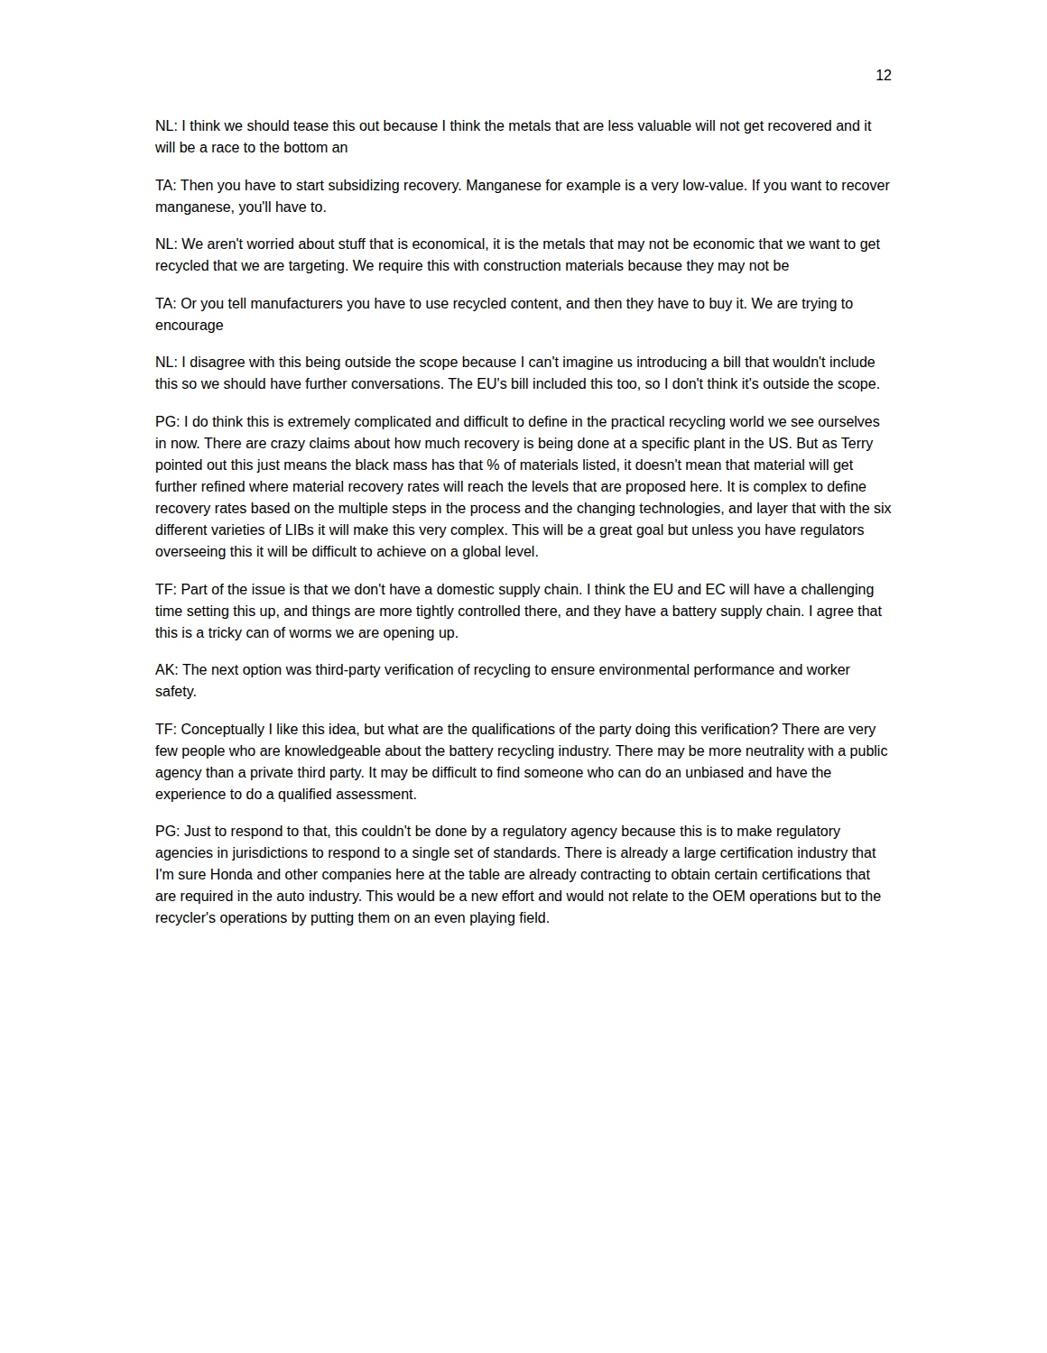12
NL: I think we should tease this out because I think the metals that are less valuable will not get recovered and it will be a race to the bottom an
TA: Then you have to start subsidizing recovery. Manganese for example is a very low-value. If you want to recover manganese, you'll have to.
NL: We aren't worried about stuff that is economical, it is the metals that may not be economic that we want to get recycled that we are targeting. We require this with construction materials because they may not be
TA: Or you tell manufacturers you have to use recycled content, and then they have to buy it. We are trying to encourage
NL: I disagree with this being outside the scope because I can't imagine us introducing a bill that wouldn't include this so we should have further conversations. The EU's bill included this too, so I don't think it's outside the scope.
PG: I do think this is extremely complicated and difficult to define in the practical recycling world we see ourselves in now. There are crazy claims about how much recovery is being done at a specific plant in the US. But as Terry pointed out this just means the black mass has that % of materials listed, it doesn't mean that material will get further refined where material recovery rates will reach the levels that are proposed here. It is complex to define recovery rates based on the multiple steps in the process and the changing technologies, and layer that with the six different varieties of LIBs it will make this very complex. This will be a great goal but unless you have regulators overseeing this it will be difficult to achieve on a global level.
TF: Part of the issue is that we don't have a domestic supply chain. I think the EU and EC will have a challenging time setting this up, and things are more tightly controlled there, and they have a battery supply chain. I agree that this is a tricky can of worms we are opening up.
AK: The next option was third-party verification of recycling to ensure environmental performance and worker safety.
TF: Conceptually I like this idea, but what are the qualifications of the party doing this verification? There are very few people who are knowledgeable about the battery recycling industry. There may be more neutrality with a public agency than a private third party. It may be difficult to find someone who can do an unbiased and have the experience to do a qualified assessment.
PG: Just to respond to that, this couldn't be done by a regulatory agency because this is to make regulatory agencies in jurisdictions to respond to a single set of standards. There is already a large certification industry that I'm sure Honda and other companies here at the table are already contracting to obtain certain certifications that are required in the auto industry. This would be a new effort and would not relate to the OEM operations but to the recycler's operations by putting them on an even playing field.